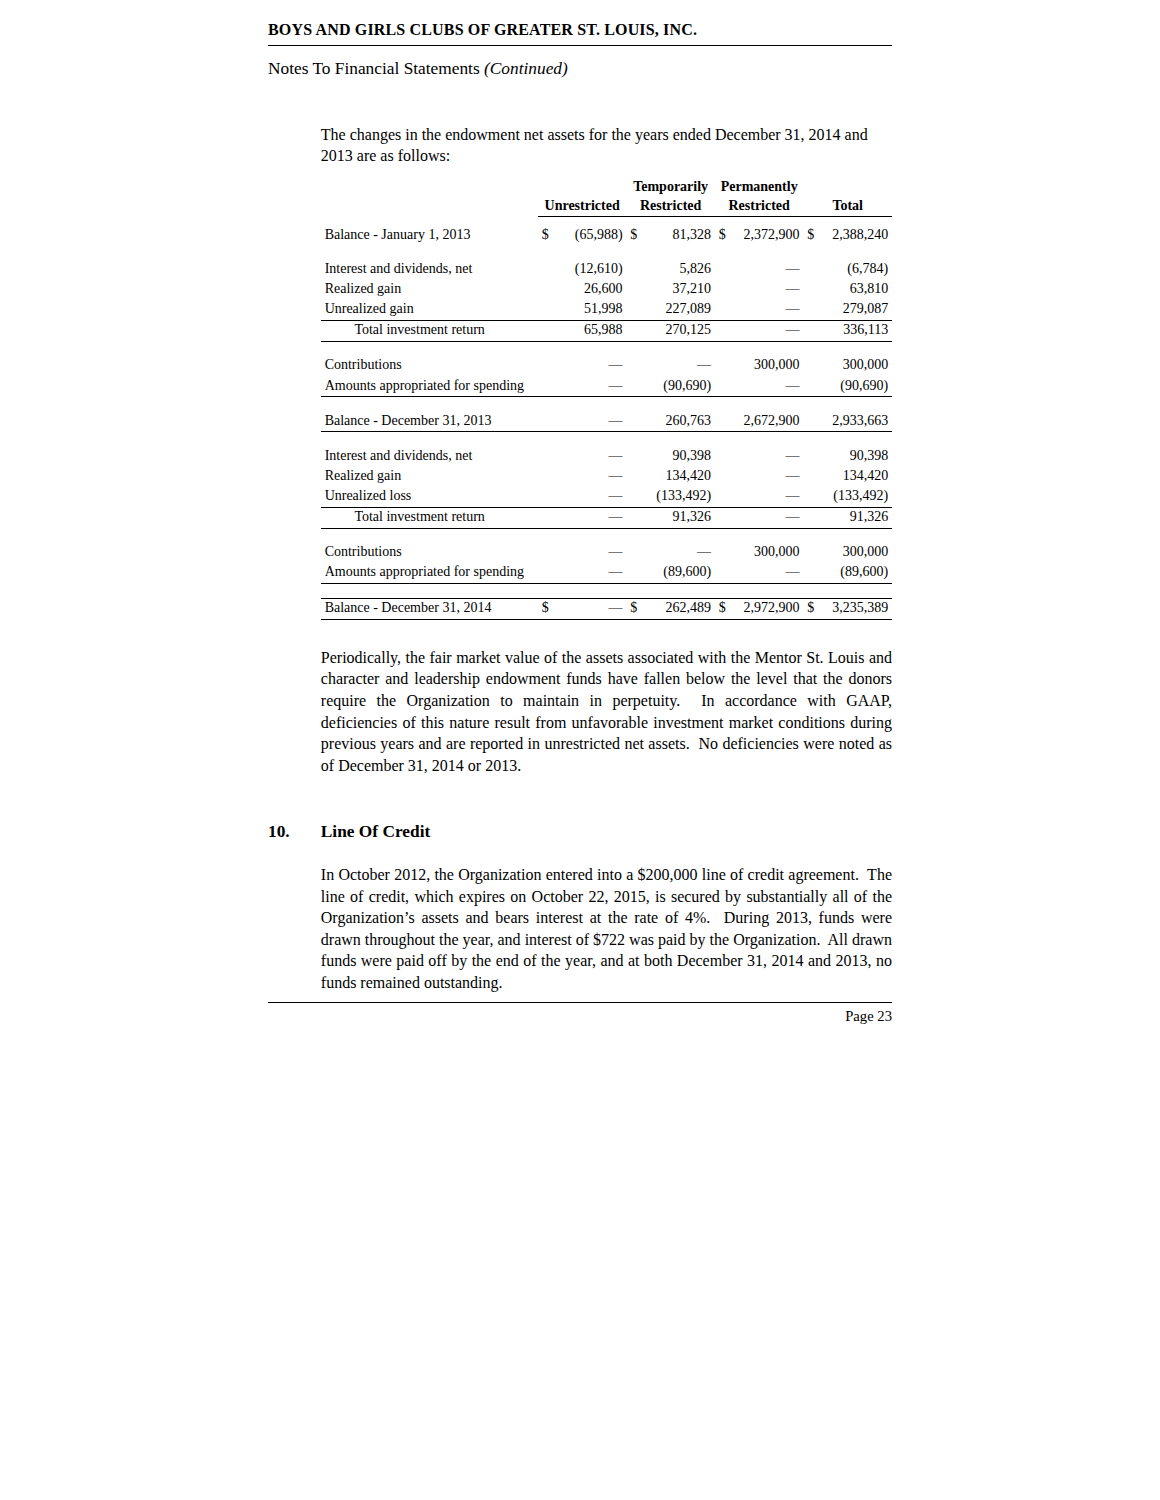BOYS AND GIRLS CLUBS OF GREATER ST. LOUIS, INC.
Notes To Financial Statements (Continued)
The changes in the endowment net assets for the years ended December 31, 2014 and 2013 are as follows:
| | | Temporarily | Permanently | |
| --- | --- | --- | --- | --- |
| | Unrestricted | Restricted | Restricted | Total |
| Balance - January 1, 2013 | $ | (65,988) | $ | 81,328 | $ | 2,372,900 | $ | 2,388,240 |
| Interest and dividends, net | | (12,610) | | 5,826 | | — | | (6,784) |
| Realized gain | | 26,600 | | 37,210 | | — | | 63,810 |
| Unrealized gain | | 51,998 | | 227,089 | | — | | 279,087 |
| Total investment return | | 65,988 | | 270,125 | | — | | 336,113 |
| Contributions | | — | | — | | 300,000 | | 300,000 |
| Amounts appropriated for spending | | — | | (90,690) | | — | | (90,690) |
| Balance - December 31, 2013 | | — | | 260,763 | | 2,672,900 | | 2,933,663 |
| Interest and dividends, net | | — | | 90,398 | | — | | 90,398 |
| Realized gain | | — | | 134,420 | | — | | 134,420 |
| Unrealized loss | | — | | (133,492) | | — | | (133,492) |
| Total investment return | | — | | 91,326 | | — | | 91,326 |
| Contributions | | — | | — | | 300,000 | | 300,000 |
| Amounts appropriated for spending | | — | | (89,600) | | — | | (89,600) |
| Balance - December 31, 2014 | $ | — | $ | 262,489 | $ | 2,972,900 | $ | 3,235,389 |
Periodically, the fair market value of the assets associated with the Mentor St. Louis and character and leadership endowment funds have fallen below the level that the donors require the Organization to maintain in perpetuity. In accordance with GAAP, deficiencies of this nature result from unfavorable investment market conditions during previous years and are reported in unrestricted net assets. No deficiencies were noted as of December 31, 2014 or 2013.
10.
Line Of Credit
In October 2012, the Organization entered into a $200,000 line of credit agreement. The line of credit, which expires on October 22, 2015, is secured by substantially all of the Organization’s assets and bears interest at the rate of 4%. During 2013, funds were drawn throughout the year, and interest of $722 was paid by the Organization. All drawn funds were paid off by the end of the year, and at both December 31, 2014 and 2013, no funds remained outstanding.
Page 23